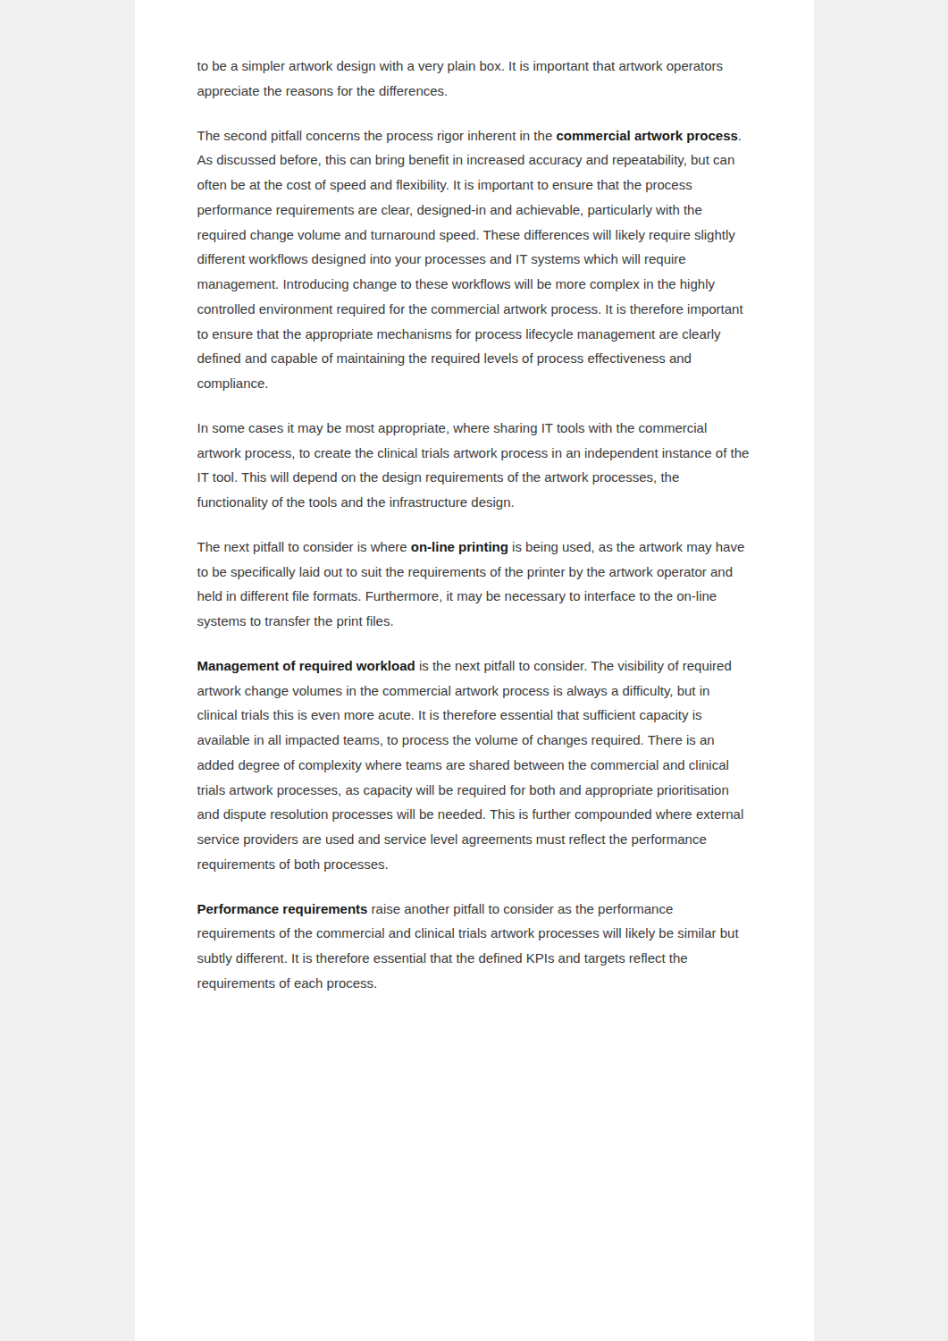to be a simpler artwork design with a very plain box. It is important that artwork operators appreciate the reasons for the differences.
The second pitfall concerns the process rigor inherent in the commercial artwork process. As discussed before, this can bring benefit in increased accuracy and repeatability, but can often be at the cost of speed and flexibility. It is important to ensure that the process performance requirements are clear, designed-in and achievable, particularly with the required change volume and turnaround speed. These differences will likely require slightly different workflows designed into your processes and IT systems which will require management. Introducing change to these workflows will be more complex in the highly controlled environment required for the commercial artwork process. It is therefore important to ensure that the appropriate mechanisms for process lifecycle management are clearly defined and capable of maintaining the required levels of process effectiveness and compliance.
In some cases it may be most appropriate, where sharing IT tools with the commercial artwork process, to create the clinical trials artwork process in an independent instance of the IT tool. This will depend on the design requirements of the artwork processes, the functionality of the tools and the infrastructure design.
The next pitfall to consider is where on-line printing is being used, as the artwork may have to be specifically laid out to suit the requirements of the printer by the artwork operator and held in different file formats. Furthermore, it may be necessary to interface to the on-line systems to transfer the print files.
Management of required workload is the next pitfall to consider. The visibility of required artwork change volumes in the commercial artwork process is always a difficulty, but in clinical trials this is even more acute. It is therefore essential that sufficient capacity is available in all impacted teams, to process the volume of changes required. There is an added degree of complexity where teams are shared between the commercial and clinical trials artwork processes, as capacity will be required for both and appropriate prioritisation and dispute resolution processes will be needed. This is further compounded where external service providers are used and service level agreements must reflect the performance requirements of both processes.
Performance requirements raise another pitfall to consider as the performance requirements of the commercial and clinical trials artwork processes will likely be similar but subtly different. It is therefore essential that the defined KPIs and targets reflect the requirements of each process.